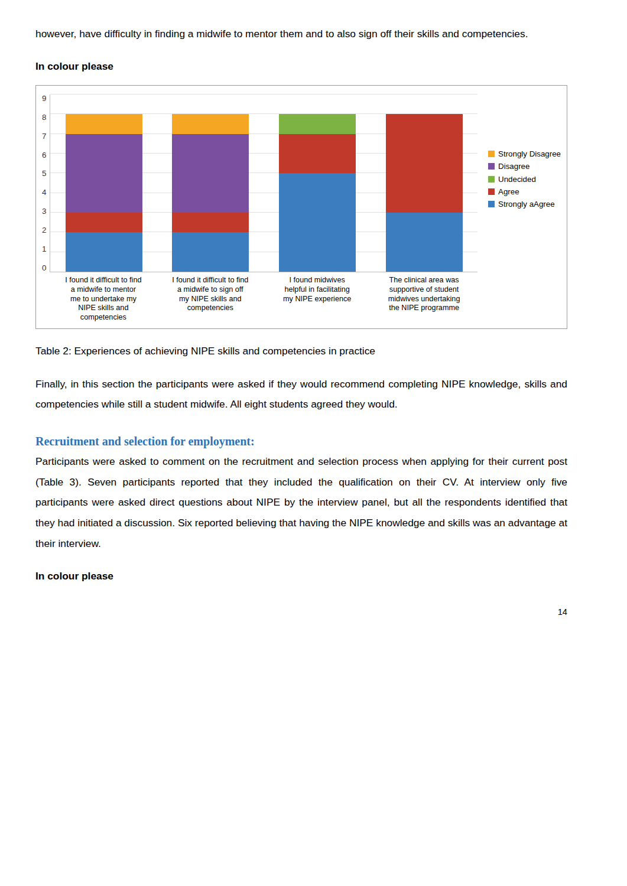however, have difficulty in finding a midwife to mentor them and to also sign off their skills and competencies.
In colour please
9 8 7 6 5 4 3 2 1 0
I found it difficult to find a midwife to mentor me to undertake my NIPE skills and competencies
I found it difficult to find a midwife to sign off my NIPE skills and competencies
I found midwives helpful in facilitating my NIPE experience
The clinical area was supportive of student midwives undertaking the NIPE programme
Strongly Disagree
Disagree
Undecided
Agree
Strongly aAgree
Table 2: Experiences of achieving NIPE skills and competencies in practice
Finally, in this section the participants were asked if they would recommend completing NIPE knowledge, skills and competencies while still a student midwife. All eight students agreed they would.
Recruitment and selection for employment:
Participants were asked to comment on the recruitment and selection process when applying for their current post (Table 3). Seven participants reported that they included the qualification on their CV. At interview only five participants were asked direct questions about NIPE by the interview panel, but all the respondents identified that they had initiated a discussion. Six reported believing that having the NIPE knowledge and skills was an advantage at their interview.
In colour please
14